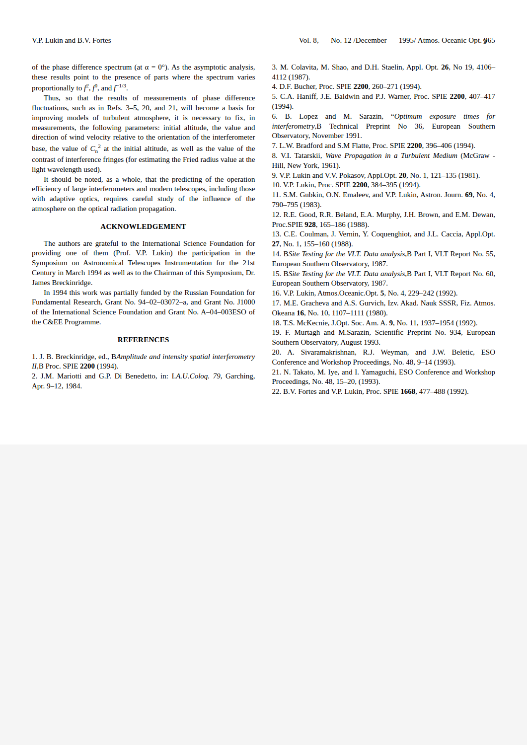V.P. Lukin and B.V. Fortes
Vol. 8, No. 12 /December 1995/ Atmos. Oceanic Opt. 9659
of the phase difference spectrum (at α = 0°). As the asymptotic analysis, these results point to the presence of parts where the spectrum varies proportionally to f 2, f 0, and f−1/3.
Thus, so that the results of measurements of phase difference fluctuations, such as in Refs. 3–5, 20, and 21, will become a basis for improving models of turbulent atmosphere, it is necessary to fix, in measurements, the following parameters: initial altitude, the value and direction of wind velocity relative to the orientation of the interferometer base, the value of Cn 2 at the initial altitude, as well as the value of the contrast of interference fringes (for estimating the Fried radius value at the light wavelength used).
It should be noted, as a whole, that the predicting of the operation efficiency of large interferometers and modern telescopes, including those with adaptive optics, requires careful study of the influence of the atmosphere on the optical radiation propagation.
Acknowledgement
The authors are grateful to the International Science Foundation for providing one of them (Prof. V.P. Lukin) the participation in the Symposium on Astronomical Telescopes Instrumentation for the 21st Century in March 1994 as well as to the Chairman of this Symposium, Dr. James Breckinridge.
In 1994 this work was partially funded by the Russian Foundation for Fundamental Research, Grant No. 94–02–03072–a, and Grant No. J1000 of the International Science Foundation and Grant No. A–04–003ESO of the C&EE Programme.
References
1. J. B. Breckinridge, ed., BAmplitude and intensity spatial interferometry II,B Proc. SPIE 2200 (1994).
2. J.M. Mariotti and G.P. Di Benedetto, in: I.A.U.Coloq. 79, Garching, Apr. 9–12, 1984.
3. M. Colavita, M. Shao, and D.H. Staelin, Appl. Opt. 26, No 19, 4106–4112 (1987).
4. D.F. Bucher, Proc. SPIE 2200, 260–271 (1994).
5. C.A. Haniff, J.E. Baldwin and P.J. Warner, Proc. SPIE 2200, 407–417 (1994).
6. B. Lopez and M. Sarazin, “Optimum exposure times for interferometry,B Technical Preprint No 36, European Southern Observatory, November 1991.
7. L.W. Bradford and S.M Flatte, Proc. SPIE 2200, 396–406 (1994).
8. V.I. Tatarskii, Wave Propagation in a Turbulent Medium (McGraw - Hill, New York, 1961).
9. V.P. Lukin and V.V. Pokasov, Appl.Opt. 20, No. 1, 121–135 (1981).
10. V.P. Lukin, Proc. SPIE 2200, 384–395 (1994).
11. S.M. Gubkin, O.N. Emaleev, and V.P. Lukin, Astron. Journ. 69, No. 4, 790–795 (1983).
12. R.E. Good, R.R. Beland, E.A. Murphy, J.H. Brown, and E.M. Dewan, Proc.SPIE 928, 165–186 (1988).
13. C.E. Coulman, J. Vernin, Y. Coquenghiot, and J.L. Caccia, Appl.Opt. 27, No. 1, 155–160 (1988).
14. BSite Testing for the VLT. Data analysis,B Part I, VLT Report No. 55, European Southern Observatory, 1987.
15. BSite Testing for the VLT. Data analysis,B Part I, VLT Report No. 60, European Southern Observatory, 1987.
16. V.P. Lukin, Atmos.Oceanic.Opt. 5, No. 4, 229–242 (1992).
17. M.E. Gracheva and A.S. Gurvich, Izv. Akad. Nauk SSSR, Fiz. Atmos. Okeana 16, No. 10, 1107–1111 (1980).
18. T.S. McKecnie, J.Opt. Soc. Am. A. 9, No. 11, 1937–1954 (1992).
19. F. Murtagh and M.Sarazin, Scientific Preprint No. 934, European Southern Observatory, August 1993.
20. A. Sivaramakrishnan, R.J. Weyman, and J.W. Beletic, ESO Conference and Workshop Proceedings, No. 48, 9–14 (1993).
21. N. Takato, M. Iye, and I. Yamaguchi, ESO Conference and Workshop Proceedings, No. 48, 15–20, (1993).
22. B.V. Fortes and V.P. Lukin, Proc. SPIE 1668, 477–488 (1992).